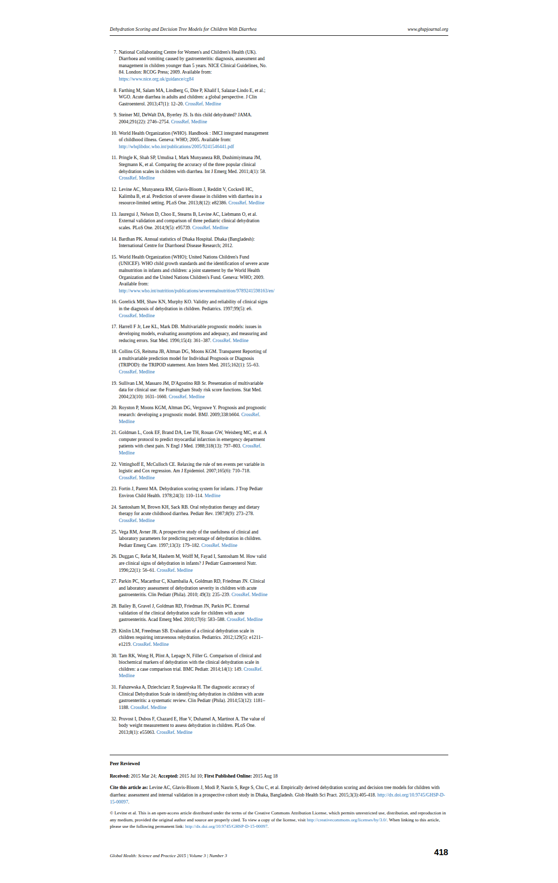Dehydration Scoring and Decision Tree Models for Children With Diarrhea www.ghspjournal.org
National Collaborating Centre for Women's and Children's Health (UK). Diarrhoea and vomiting caused by gastroenteritis: diagnosis, assessment and management in children younger than 5 years. NICE Clinical Guidelines, No. 84. London: RCOG Press; 2009. Available from: https://www.nice.org.uk/guidance/cg84
Farthing M, Salam MA, Lindberg G, Dite P, Khalif I, Salazar-Lindo E, et al.; WGO. Acute diarrhea in adults and children: a global perspective. J Clin Gastroenterol. 2013;47(1): 12–20. CrossRef. Medline
Steiner MJ, DeWalt DA, Byerley JS. Is this child dehydrated? JAMA. 2004;291(22): 2746–2754. CrossRef. Medline
World Health Organization (WHO). Handbook : IMCI integrated management of childhood illness. Geneva: WHO; 2005. Available from: http://whqlibdoc.who.int/publications/2005/9241546441.pdf
Pringle K, Shah SP, Umulisa I, Mark Munyaneza RB, Dushimiyimana JM, Stegmann K, et al. Comparing the accuracy of the three popular clinical dehydration scales in children with diarrhea. Int J Emerg Med. 2011;4(1): 58. CrossRef. Medline
Levine AC, Munyaneza RM, Glavis-Bloom J, Redditt V, Cockrell HC, Kalimba B, et al. Prediction of severe disease in children with diarrhea in a resource-limited setting. PLoS One. 2013;8(12): e82386. CrossRef. Medline
Jauregui J, Nelson D, Choo E, Stearns B, Levine AC, Liebmann O, et al. External validation and comparison of three pediatric clinical dehydration scales. PLoS One. 2014;9(5): e95739. CrossRef. Medline
Bardhan PK. Annual statistics of Dhaka Hospital. Dhaka (Bangladesh): International Centre for Diarrhoeal Disease Research; 2012.
World Health Organization (WHO); United Nations Children's Fund (UNICEF). WHO child growth standards and the identification of severe acute malnutrition in infants and children: a joint statement by the World Health Organization and the United Nations Children's Fund. Geneva: WHO; 2009. Available from: http://www.who.int/nutrition/publications/severemalnutrition/9789241598163/en/
Gorelick MH, Shaw KN, Murphy KO. Validity and reliability of clinical signs in the diagnosis of dehydration in children. Pediatrics. 1997;99(5): e6. CrossRef. Medline
Harrell F Jr, Lee KL, Mark DB. Multivariable prognostic models: issues in developing models, evaluating assumptions and adequacy, and measuring and reducing errors. Stat Med. 1996;15(4): 361–387. CrossRef. Medline
Collins GS, Reitsma JB, Altman DG, Moons KGM. Transparent Reporting of a multivariable prediction model for Individual Prognosis or Diagnosis (TRIPOD): the TRIPOD statement. Ann Intern Med. 2015;162(1): 55–63. CrossRef. Medline
Sullivan LM, Massaro JM, D'Agostino RB Sr. Presentation of multivariable data for clinical use: the Framingham Study risk score functions. Stat Med. 2004;23(10): 1631–1660. CrossRef. Medline
Royston P, Moons KGM, Altman DG, Vergouwe Y. Prognosis and prognostic research: developing a prognostic model. BMJ. 2009;338:b604. CrossRef. Medline
Goldman L, Cook EF, Brand DA, Lee TH, Rouan GW, Weisberg MC, et al. A computer protocol to predict myocardial infarction in emergency department patients with chest pain. N Engl J Med. 1988;318(13): 797–803. CrossRef. Medline
Vittinghoff E, McCulloch CE. Relaxing the rule of ten events per variable in logistic and Cox regression. Am J Epidemiol. 2007;165(6): 710–718. CrossRef. Medline
Fortin J, Parent MA. Dehydration scoring system for infants. J Trop Pediatr Environ Child Health. 1978;24(3): 110–114. Medline
Santosham M, Brown KH, Sack RB. Oral rehydration therapy and dietary therapy for acute childhood diarrhea. Pediatr Rev. 1987;8(9): 273–278. CrossRef. Medline
Vega RM, Avner JR. A prospective study of the usefulness of clinical and laboratory parameters for predicting percentage of dehydration in children. Pediatr Emerg Care. 1997;13(3): 179–182. CrossRef. Medline
Duggan C, Refat M, Hashem M, Wolff M, Fayad I, Santosham M. How valid are clinical signs of dehydration in infants? J Pediatr Gastroenterol Nutr. 1996;22(1): 56–61. CrossRef. Medline
Parkin PC, Macarthur C, Khambalia A, Goldman RD, Friedman JN. Clinical and laboratory assessment of dehydration severity in children with acute gastroenteritis. Clin Pediatr (Phila). 2010; 49(3): 235–239. CrossRef. Medline
Bailey B, Gravel J, Goldman RD, Friedman JN, Parkin PC. External validation of the clinical dehydration scale for children with acute gastroenteritis. Acad Emerg Med. 2010;17(6): 583–588. CrossRef. Medline
Kinlin LM, Freedman SB. Evaluation of a clinical dehydration scale in children requiring intravenous rehydration. Pediatrics. 2012;129(5): e1211–e1219. CrossRef. Medline
Tam RK, Wong H, Plint A, Lepage N, Filler G. Comparison of clinical and biochemical markers of dehydration with the clinical dehydration scale in children: a case comparison trial. BMC Pediatr. 2014;14(1): 149. CrossRef. Medline
Falszewska A, Dziechciarz P, Szajewska H. The diagnostic accuracy of Clinical Dehydration Scale in identifying dehydration in children with acute gastroenteritis: a systematic review. Clin Pediatr (Phila). 2014;53(12): 1181–1188. CrossRef. Medline
Pruvost I, Dubos F, Chazard E, Hue V, Duhamel A, Martinot A. The value of body weight measurement to assess dehydration in children. PLoS One. 2013;8(1): e55063. CrossRef. Medline
Peer Reviewed
Received: 2015 Mar 24; Accepted: 2015 Jul 10; First Published Online: 2015 Aug 18
Cite this article as: Levine AC, Glavis-Bloom J, Modi P, Nasrin S, Rege S, Chu C, et al. Empirically derived dehydration scoring and decision tree models for children with diarrhea: assessment and internal validation in a prospective cohort study in Dhaka, Bangladesh. Glob Health Sci Pract. 2015;3(3):405-418. http://dx.doi.org/10.9745/GHSP-D-15-00097.
© Levine et al. This is an open-access article distributed under the terms of the Creative Commons Attribution License, which permits unrestricted use, distribution, and reproduction in any medium, provided the original author and source are properly cited. To view a copy of the license, visit http://creativecommons.org/licenses/by/3.0/. When linking to this article, please use the following permanent link: http://dx.doi.org/10.9745/GHSP-D-15-00097.
Global Health: Science and Practice 2015 | Volume 3 | Number 3 418